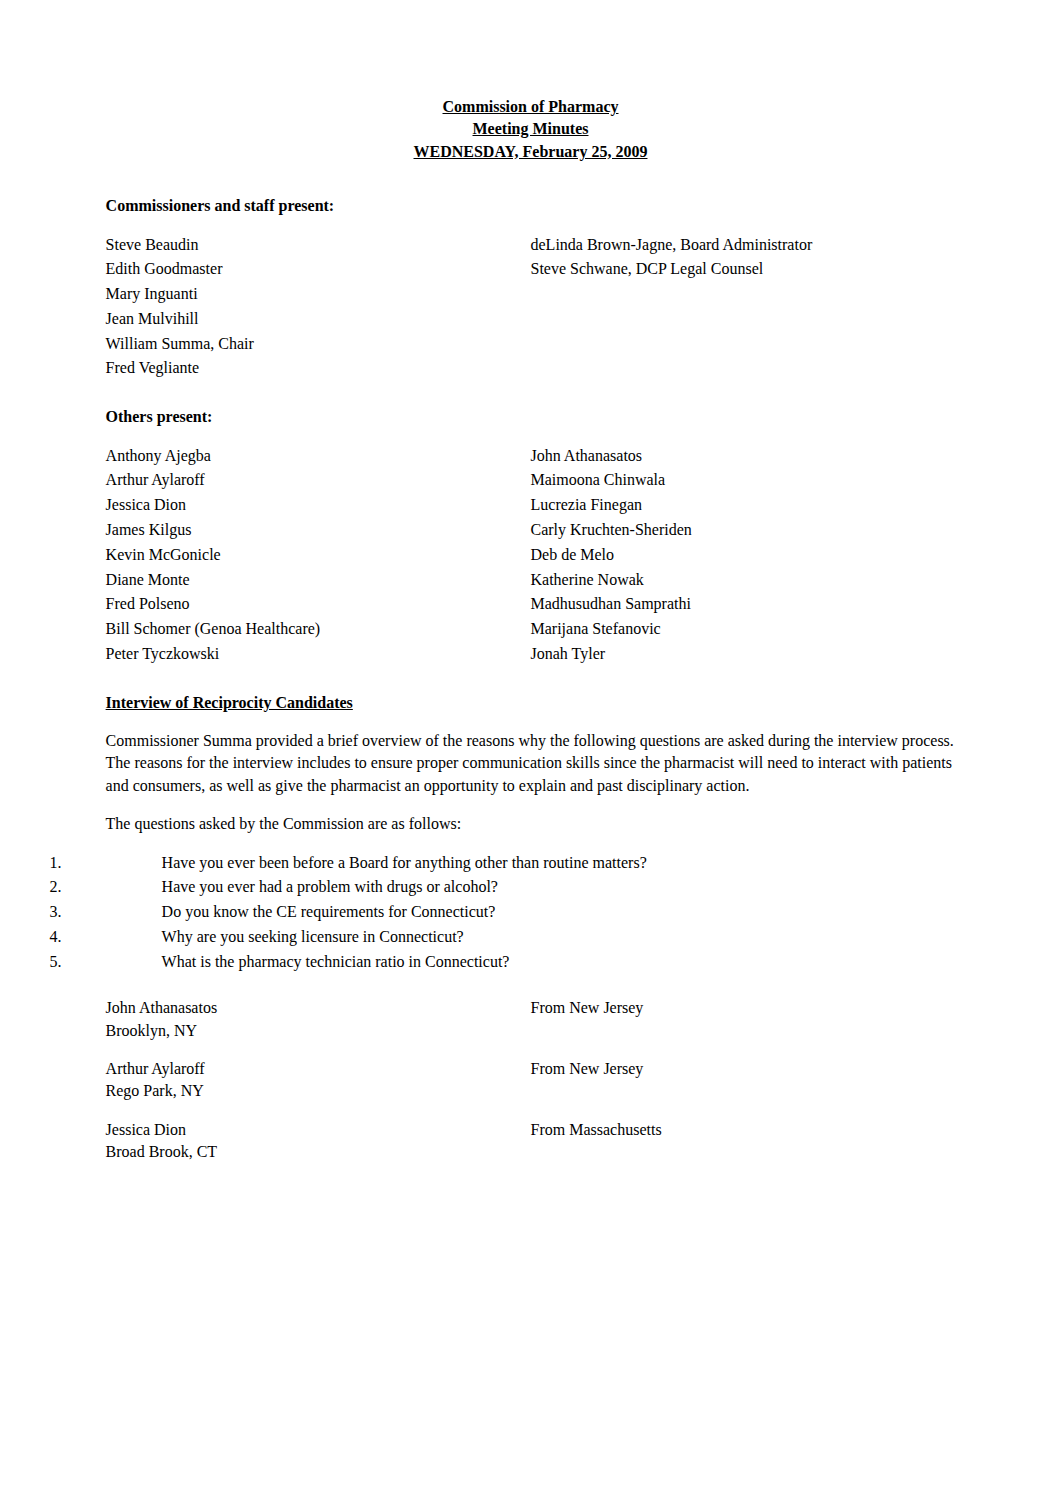Commission of Pharmacy
Meeting Minutes
WEDNESDAY, February 25, 2009
Commissioners and staff present:
| Steve Beaudin | deLinda Brown-Jagne, Board Administrator |
| Edith Goodmaster | Steve Schwane, DCP Legal Counsel |
| Mary Inguanti | |
| Jean Mulvihill | |
| William Summa, Chair | |
| Fred Vegliante | |
Others present:
| Anthony Ajegba | John Athanasatos |
| Arthur Aylaroff | Maimoona Chinwala |
| Jessica Dion | Lucrezia Finegan |
| James Kilgus | Carly Kruchten-Sheriden |
| Kevin McGonicle | Deb de Melo |
| Diane Monte | Katherine Nowak |
| Fred Polseno | Madhusudhan Samprathi |
| Bill Schomer (Genoa Healthcare) | Marijana Stefanovic |
| Peter Tyczkowski | Jonah Tyler |
Interview of Reciprocity Candidates
Commissioner Summa provided a brief overview of the reasons why the following questions are asked during the interview process. The reasons for the interview includes to ensure proper communication skills since the pharmacist will need to interact with patients and consumers, as well as give the pharmacist an opportunity to explain and past disciplinary action.
The questions asked by the Commission are as follows:
1. Have you ever been before a Board for anything other than routine matters?
2. Have you ever had a problem with drugs or alcohol?
3. Do you know the CE requirements for Connecticut?
4. Why are you seeking licensure in Connecticut?
5. What is the pharmacy technician ratio in Connecticut?
| John Athanasatos | From New Jersey |
| Brooklyn, NY | |
| Arthur Aylaroff | From New Jersey |
| Rego Park, NY | |
| Jessica Dion | From Massachusetts |
| Broad Brook, CT | |